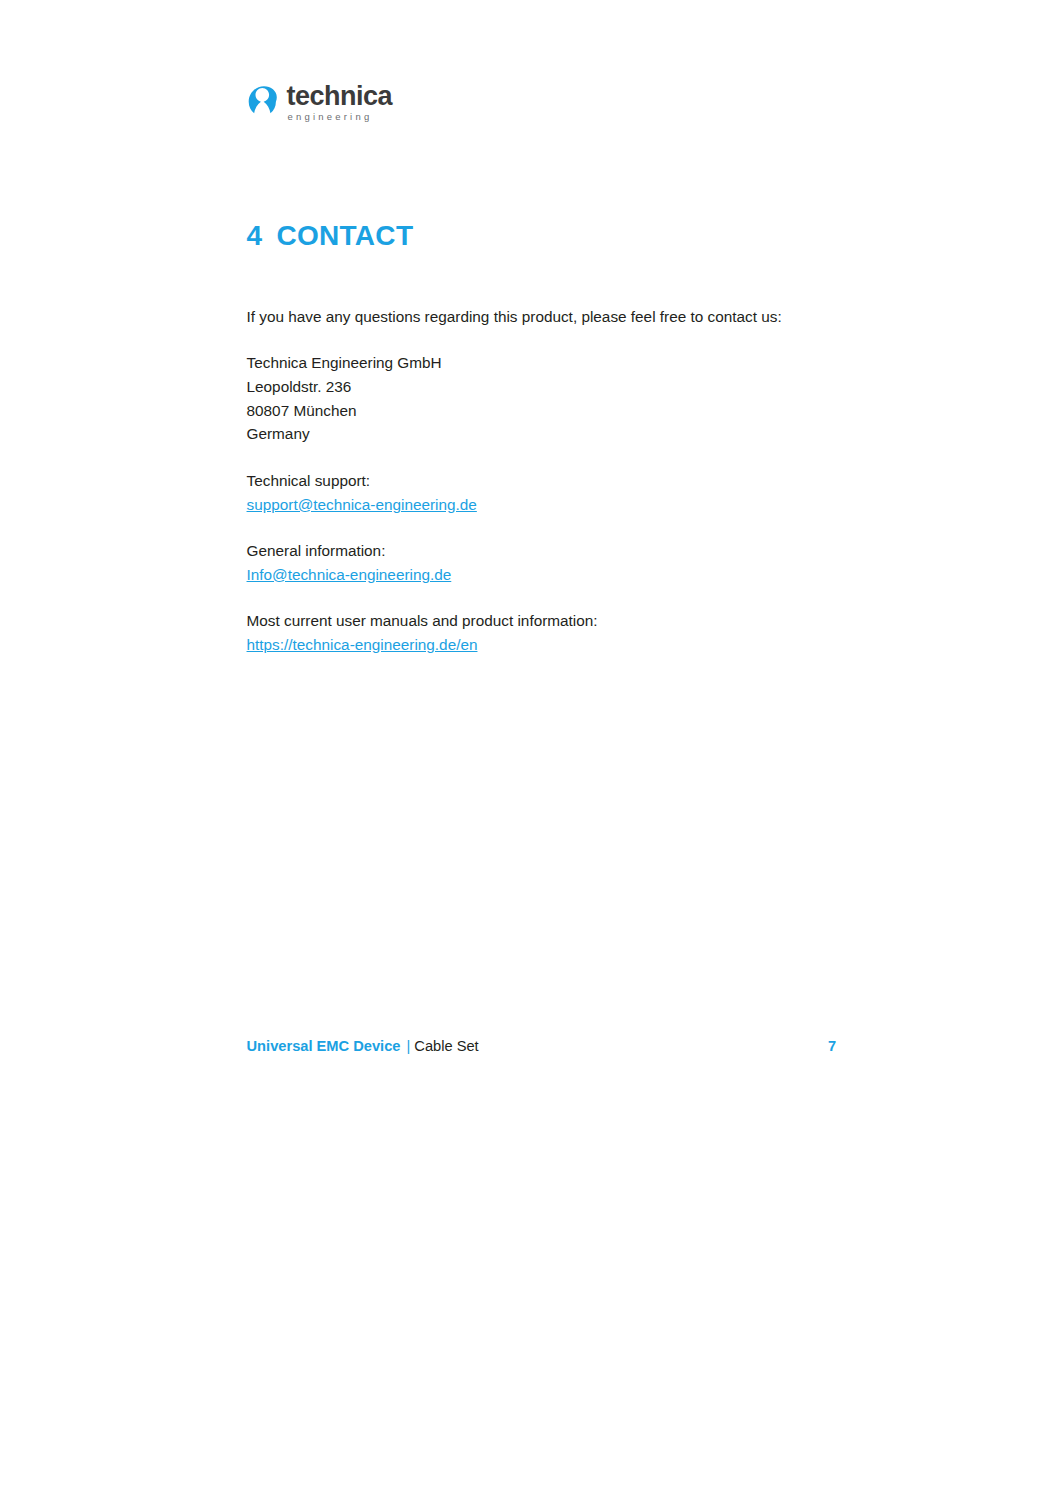technica engineering
4 CONTACT
If you have any questions regarding this product, please feel free to contact us:
Technica Engineering GmbH
Leopoldstr. 236
80807 München
Germany
Technical support:
support@technica-engineering.de
General information:
Info@technica-engineering.de
Most current user manuals and product information:
https://technica-engineering.de/en
Universal EMC Device | Cable Set 7